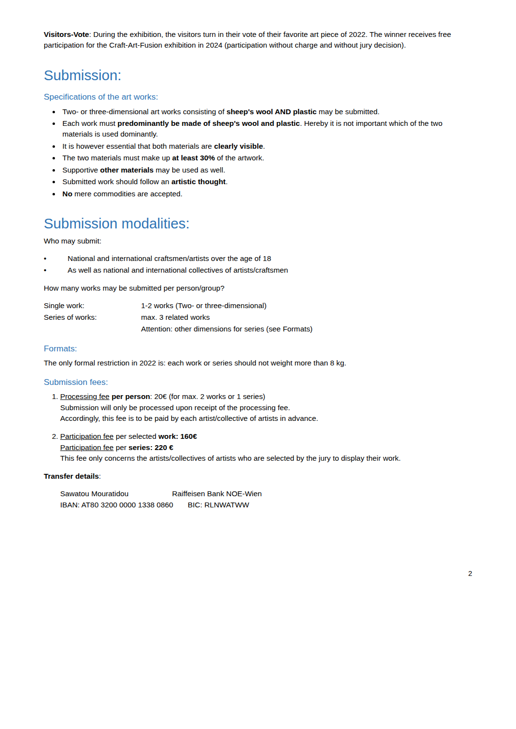Visitors-Vote: During the exhibition, the visitors turn in their vote of their favorite art piece of 2022. The winner receives free participation for the Craft-Art-Fusion exhibition in 2024 (participation without charge and without jury decision).
Submission:
Specifications of the art works:
Two- or three-dimensional art works consisting of sheep's wool AND plastic may be submitted.
Each work must predominantly be made of sheep's wool and plastic. Hereby it is not important which of the two materials is used dominantly.
It is however essential that both materials are clearly visible.
The two materials must make up at least 30% of the artwork.
Supportive other materials may be used as well.
Submitted work should follow an artistic thought.
No mere commodities are accepted.
Submission modalities:
Who may submit:
National and international craftsmen/artists over the age of 18
As well as national and international collectives of artists/craftsmen
How many works may be submitted per person/group?
| Single work: | 1-2 works (Two- or three-dimensional) |
| Series of works: | max. 3 related works |
| | Attention: other dimensions for series (see Formats) |
Formats:
The only formal restriction in 2022 is: each work or series should not weight more than 8 kg.
Submission fees:
Processing fee per person: 20€ (for max. 2 works or 1 series)
Submission will only be processed upon receipt of the processing fee.
Accordingly, this fee is to be paid by each artist/collective of artists in advance.
Participation fee per selected work: 160€
Participation fee per series: 220 €
This fee only concerns the artists/collectives of artists who are selected by the jury to display their work.
Transfer details:
Sawatou Mouratidou Raiffeisen Bank NOE-Wien IBAN: AT80 3200 0000 1338 0860 BIC: RLNWATWW
2